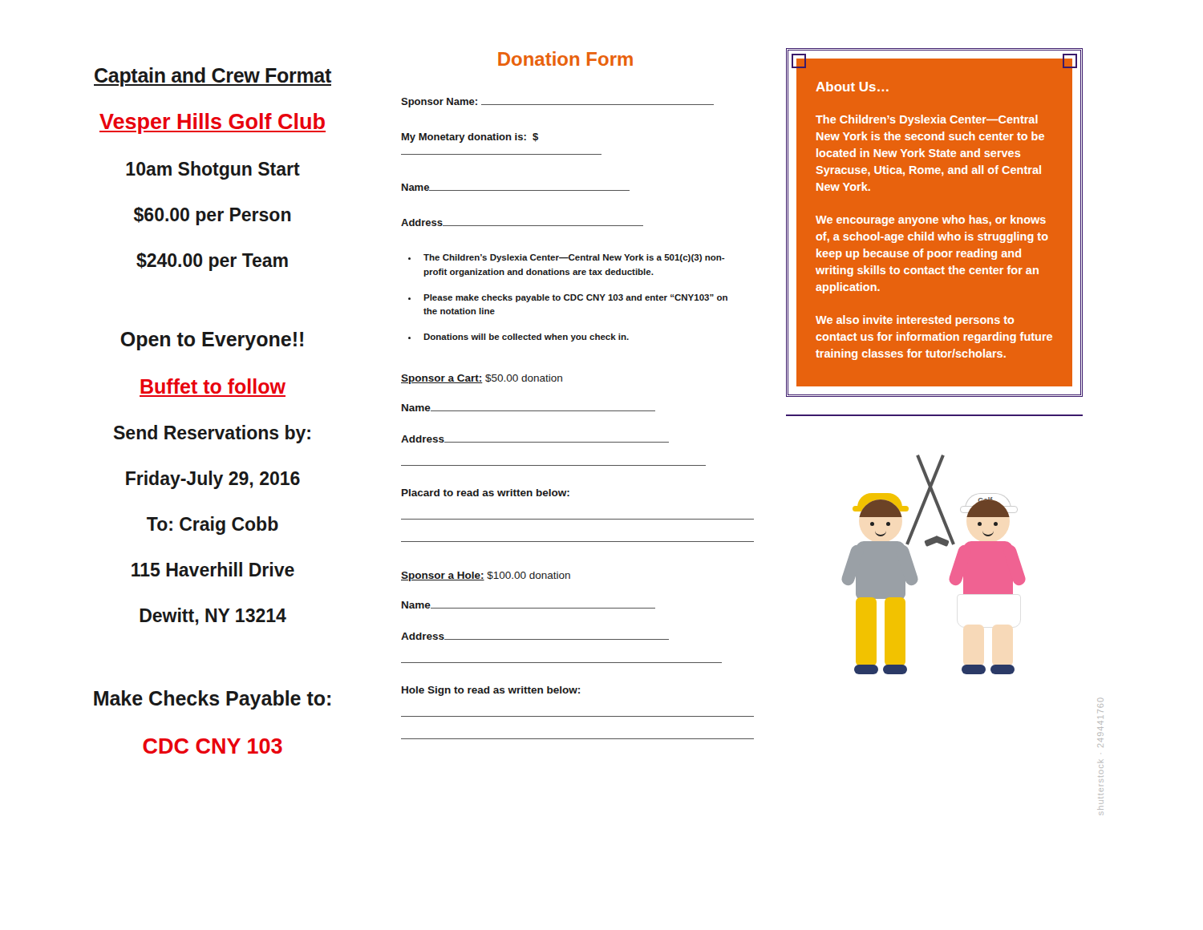Captain and Crew Format
Vesper Hills Golf Club
10am Shotgun Start
$60.00 per Person
$240.00 per Team
Open to Everyone!!
Buffet to follow
Send Reservations by:
Friday-July 29, 2016
To: Craig Cobb
115 Haverhill Drive
Dewitt, NY 13214
Make Checks Payable to:
CDC CNY 103
Donation Form
Sponsor Name:
My Monetary donation is: $
Name
Address
The Children’s Dyslexia Center—Central New York is a 501(c)(3) non-profit organization and donations are tax deductible.
Please make checks payable to CDC CNY 103 and enter “CNY103” on the notation line
Donations will be collected when you check in.
Sponsor a Cart: $50.00 donation
Name
Address
Placard to read as written below:
Sponsor a Hole: $100.00 donation
Name
Address
Hole Sign to read as written below:
About Us…
The Children’s Dyslexia Center—Central New York is the second such center to be located in New York State and serves Syracuse, Utica, Rome, and all of Central New York.
We encourage anyone who has, or knows of, a school-age child who is struggling to keep up because of poor reading and writing skills to contact the center for an application.
We also invite interested persons to contact us for information regarding future training classes for tutor/scholars.
Golf
shutterstock · 249441760